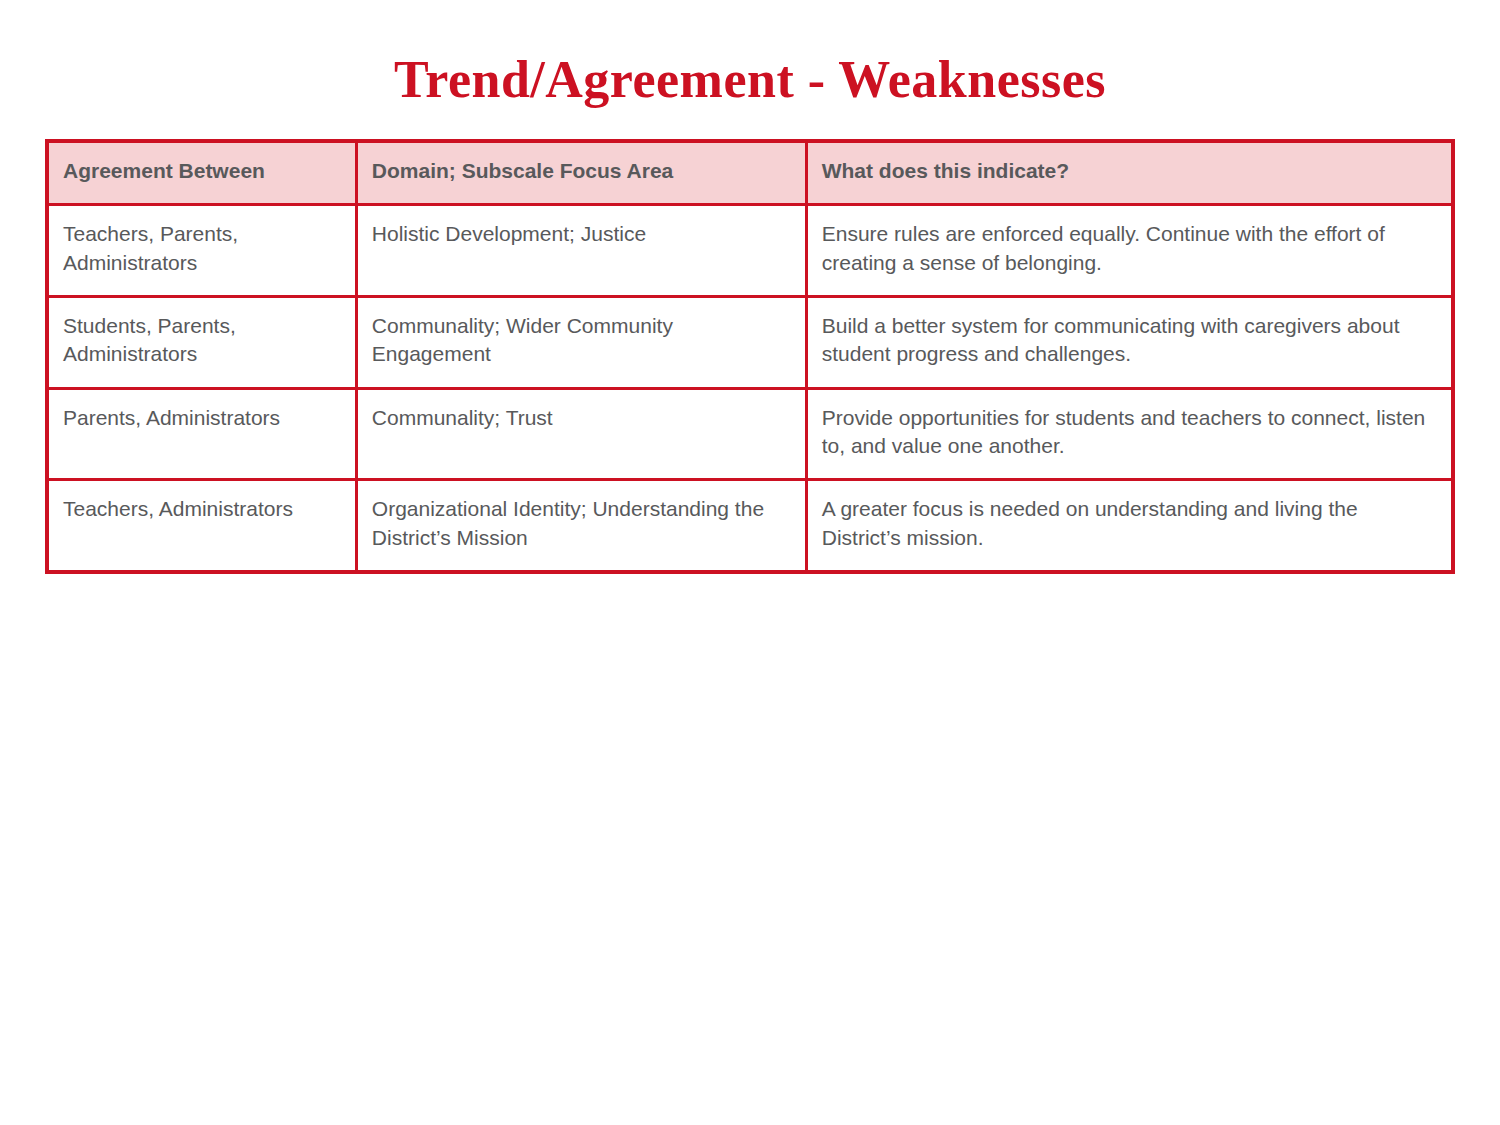Trend/Agreement - Weaknesses
| Agreement Between | Domain; Subscale Focus Area | What does this indicate? |
| --- | --- | --- |
| Teachers, Parents, Administrators | Holistic Development; Justice | Ensure rules are enforced equally. Continue with the effort of creating a sense of belonging. |
| Students, Parents, Administrators | Communality; Wider Community Engagement | Build a better system for communicating with caregivers about student progress and challenges. |
| Parents, Administrators | Communality; Trust | Provide opportunities for students and teachers to connect, listen to, and value one another. |
| Teachers, Administrators | Organizational Identity; Understanding the District’s Mission | A greater focus is needed on understanding and living the District’s mission. |